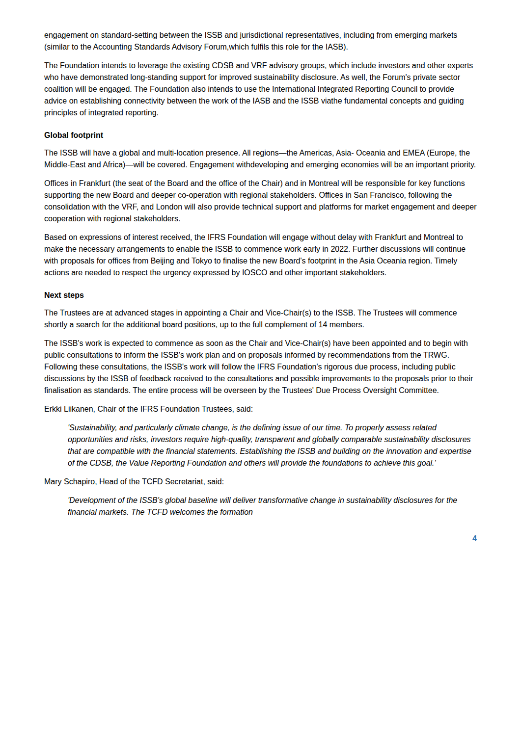engagement on standard-setting between the ISSB and jurisdictional representatives, including from emerging markets (similar to the Accounting Standards Advisory Forum,which fulfils this role for the IASB).
The Foundation intends to leverage the existing CDSB and VRF advisory groups, which include investors and other experts who have demonstrated long-standing support for improved sustainability disclosure. As well, the Forum's private sector coalition will be engaged. The Foundation also intends to use the International Integrated Reporting Council to provide advice on establishing connectivity between the work of the IASB and the ISSB viathe fundamental concepts and guiding principles of integrated reporting.
Global footprint
The ISSB will have a global and multi-location presence. All regions—the Americas, Asia- Oceania and EMEA (Europe, the Middle-East and Africa)—will be covered. Engagement withdeveloping and emerging economies will be an important priority.
Offices in Frankfurt (the seat of the Board and the office of the Chair) and in Montreal will be responsible for key functions supporting the new Board and deeper co-operation with regional stakeholders. Offices in San Francisco, following the consolidation with the VRF, and London will also provide technical support and platforms for market engagement and deeper cooperation with regional stakeholders.
Based on expressions of interest received, the IFRS Foundation will engage without delay with Frankfurt and Montreal to make the necessary arrangements to enable the ISSB to commence work early in 2022. Further discussions will continue with proposals for offices from Beijing and Tokyo to finalise the new Board's footprint in the Asia Oceania region. Timely actions are needed to respect the urgency expressed by IOSCO and other important stakeholders.
Next steps
The Trustees are at advanced stages in appointing a Chair and Vice-Chair(s) to the ISSB. The Trustees will commence shortly a search for the additional board positions, up to the full complement of 14 members.
The ISSB's work is expected to commence as soon as the Chair and Vice-Chair(s) have been appointed and to begin with public consultations to inform the ISSB's work plan and on proposals informed by recommendations from the TRWG. Following these consultations, the ISSB's work will follow the IFRS Foundation's rigorous due process, including public discussions by the ISSB of feedback received to the consultations and possible improvements to the proposals prior to their finalisation as standards. The entire process will be overseen by the Trustees' Due Process Oversight Committee.
Erkki Liikanen, Chair of the IFRS Foundation Trustees, said:
'Sustainability, and particularly climate change, is the defining issue of our time. To properly assess related opportunities and risks, investors require high-quality, transparent and globally comparable sustainability disclosures that are compatible with the financial statements. Establishing the ISSB and building on the innovation and expertise of the CDSB, the Value Reporting Foundation and others will provide the foundations to achieve this goal.'
Mary Schapiro, Head of the TCFD Secretariat, said:
'Development of the ISSB's global baseline will deliver transformative change in sustainability disclosures for the financial markets. The TCFD welcomes the formation
4